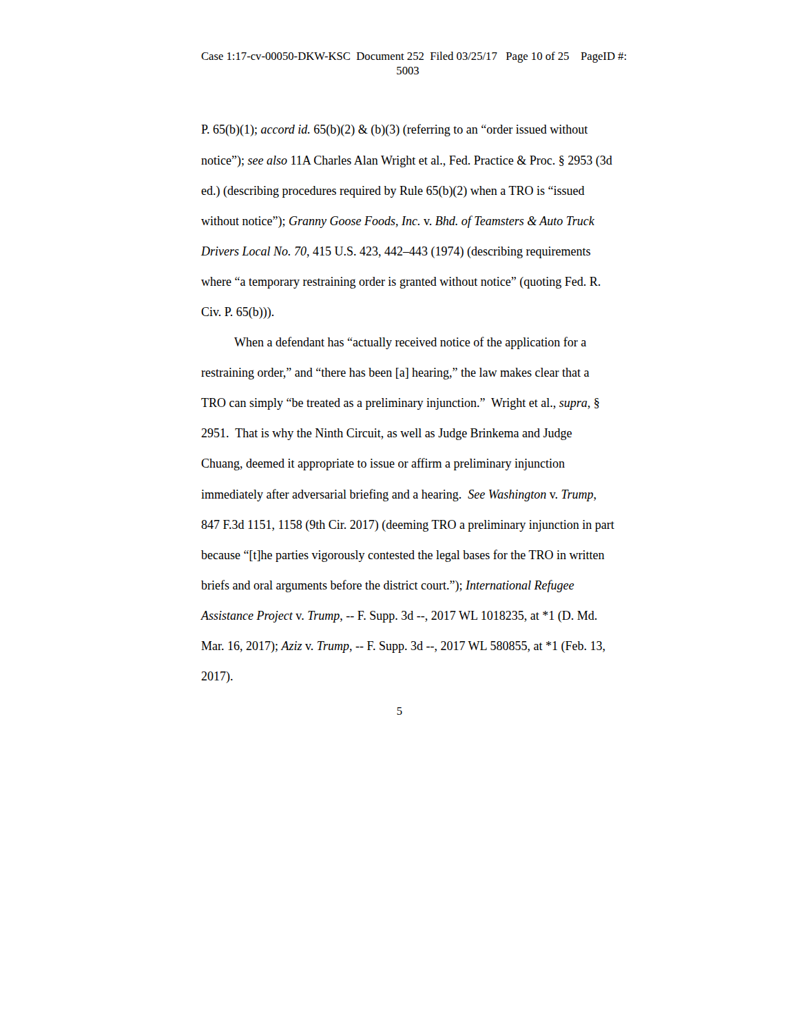Case 1:17-cv-00050-DKW-KSC Document 252 Filed 03/25/17 Page 10 of 25 PageID #: 5003
P. 65(b)(1); accord id. 65(b)(2) & (b)(3) (referring to an “order issued without notice”); see also 11A Charles Alan Wright et al., Fed. Practice & Proc. § 2953 (3d ed.) (describing procedures required by Rule 65(b)(2) when a TRO is “issued without notice”); Granny Goose Foods, Inc. v. Bhd. of Teamsters & Auto Truck Drivers Local No. 70, 415 U.S. 423, 442–443 (1974) (describing requirements where “a temporary restraining order is granted without notice” (quoting Fed. R. Civ. P. 65(b))).
When a defendant has “actually received notice of the application for a restraining order,” and “there has been [a] hearing,” the law makes clear that a TRO can simply “be treated as a preliminary injunction.” Wright et al., supra, § 2951. That is why the Ninth Circuit, as well as Judge Brinkema and Judge Chuang, deemed it appropriate to issue or affirm a preliminary injunction immediately after adversarial briefing and a hearing. See Washington v. Trump, 847 F.3d 1151, 1158 (9th Cir. 2017) (deeming TRO a preliminary injunction in part because “[t]he parties vigorously contested the legal bases for the TRO in written briefs and oral arguments before the district court.”); International Refugee Assistance Project v. Trump, -- F. Supp. 3d --, 2017 WL 1018235, at *1 (D. Md. Mar. 16, 2017); Aziz v. Trump, -- F. Supp. 3d --, 2017 WL 580855, at *1 (Feb. 13, 2017).
5